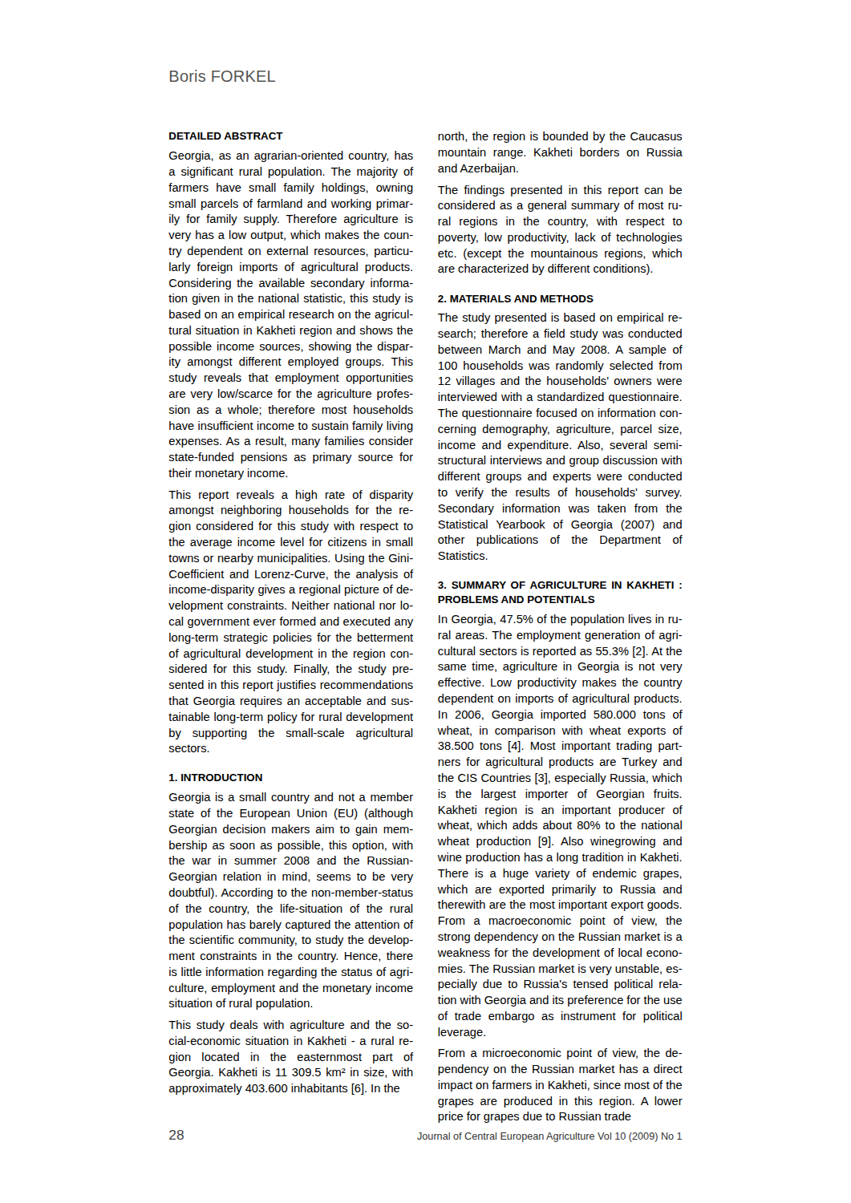Boris FORKEL
DETAILED ABSTRACT
Georgia, as an agrarian-oriented country, has a significant rural population. The majority of farmers have small family holdings, owning small parcels of farmland and working primarily for family supply. Therefore agriculture is very has a low output, which makes the country dependent on external resources, particularly foreign imports of agricultural products. Considering the available secondary information given in the national statistic, this study is based on an empirical research on the agricultural situation in Kakheti region and shows the possible income sources, showing the disparity amongst different employed groups. This study reveals that employment opportunities are very low/scarce for the agriculture profession as a whole; therefore most households have insufficient income to sustain family living expenses. As a result, many families consider state-funded pensions as primary source for their monetary income.
This report reveals a high rate of disparity amongst neighboring households for the region considered for this study with respect to the average income level for citizens in small towns or nearby municipalities. Using the Gini-Coefficient and Lorenz-Curve, the analysis of income-disparity gives a regional picture of development constraints. Neither national nor local government ever formed and executed any long-term strategic policies for the betterment of agricultural development in the region considered for this study. Finally, the study presented in this report justifies recommendations that Georgia requires an acceptable and sustainable long-term policy for rural development by supporting the small-scale agricultural sectors.
1. INTRODUCTION
Georgia is a small country and not a member state of the European Union (EU) (although Georgian decision makers aim to gain membership as soon as possible, this option, with the war in summer 2008 and the Russian-Georgian relation in mind, seems to be very doubtful). According to the non-member-status of the country, the life-situation of the rural population has barely captured the attention of the scientific community, to study the development constraints in the country. Hence, there is little information regarding the status of agriculture, employment and the monetary income situation of rural population.
This study deals with agriculture and the social-economic situation in Kakheti - a rural region located in the easternmost part of Georgia. Kakheti is 11 309.5 km² in size, with approximately 403.600 inhabitants [6]. In the
north, the region is bounded by the Caucasus mountain range. Kakheti borders on Russia and Azerbaijan.
The findings presented in this report can be considered as a general summary of most rural regions in the country, with respect to poverty, low productivity, lack of technologies etc. (except the mountainous regions, which are characterized by different conditions).
2. MATERIALS AND METHODS
The study presented is based on empirical research; therefore a field study was conducted between March and May 2008. A sample of 100 households was randomly selected from 12 villages and the households' owners were interviewed with a standardized questionnaire. The questionnaire focused on information concerning demography, agriculture, parcel size, income and expenditure. Also, several semi-structural interviews and group discussion with different groups and experts were conducted to verify the results of households' survey. Secondary information was taken from the Statistical Yearbook of Georgia (2007) and other publications of the Department of Statistics.
3. SUMMARY OF AGRICULTURE IN KAKHETI : PROBLEMS AND POTENTIALS
In Georgia, 47.5% of the population lives in rural areas. The employment generation of agricultural sectors is reported as 55.3% [2]. At the same time, agriculture in Georgia is not very effective. Low productivity makes the country dependent on imports of agricultural products. In 2006, Georgia imported 580.000 tons of wheat, in comparison with wheat exports of 38.500 tons [4]. Most important trading partners for agricultural products are Turkey and the CIS Countries [3], especially Russia, which is the largest importer of Georgian fruits. Kakheti region is an important producer of wheat, which adds about 80% to the national wheat production [9]. Also winegrowing and wine production has a long tradition in Kakheti. There is a huge variety of endemic grapes, which are exported primarily to Russia and therewith are the most important export goods. From a macroeconomic point of view, the strong dependency on the Russian market is a weakness for the development of local economies. The Russian market is very unstable, especially due to Russia's tensed political relation with Georgia and its preference for the use of trade embargo as instrument for political leverage.
From a microeconomic point of view, the dependency on the Russian market has a direct impact on farmers in Kakheti, since most of the grapes are produced in this region. A lower price for grapes due to Russian trade
28
Journal of Central European Agriculture Vol 10 (2009) No 1